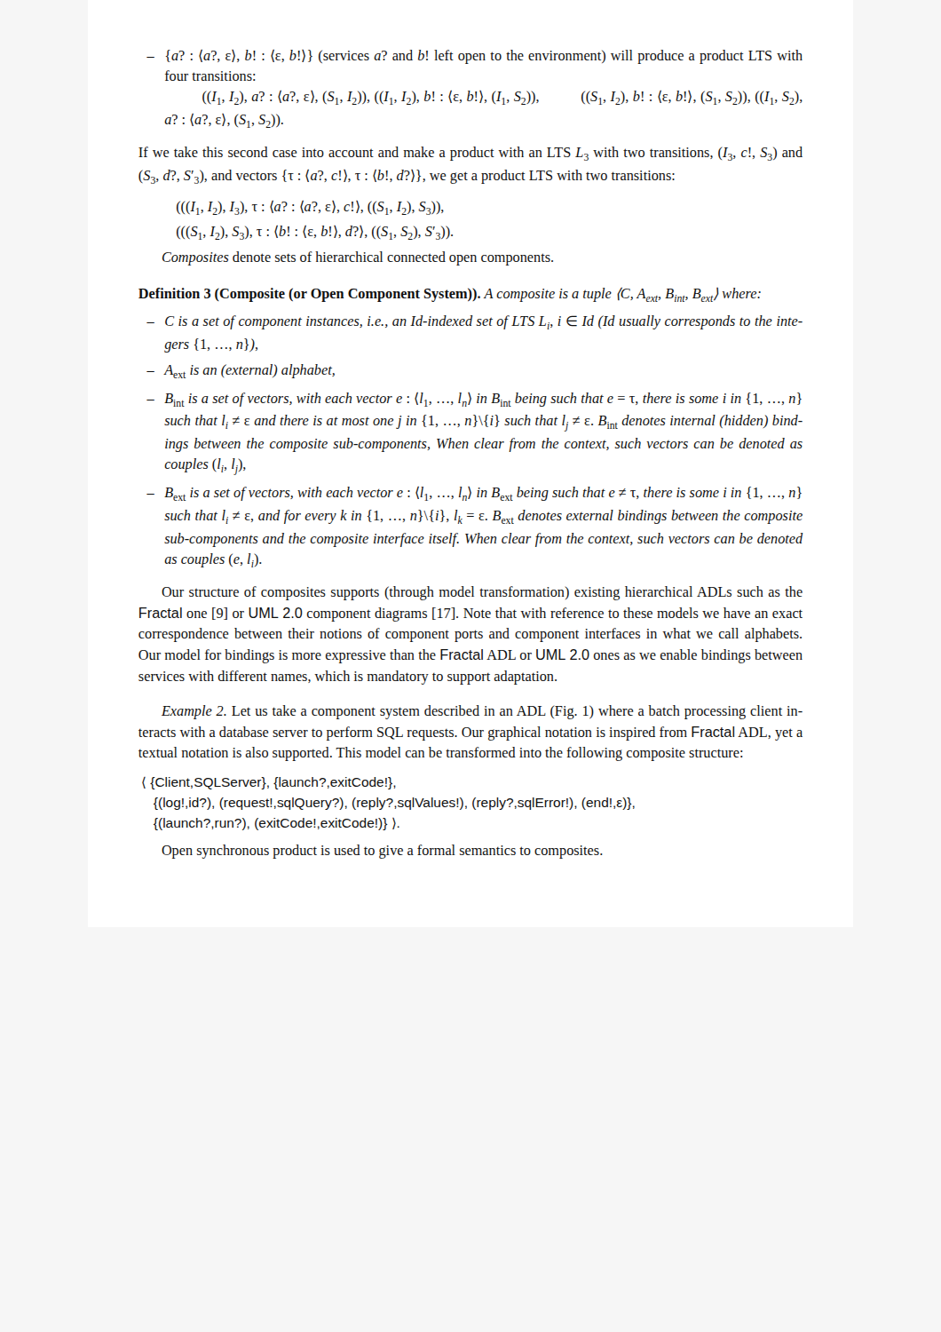{a? : ⟨a?, ε⟩, b! : ⟨ε, b!⟩} (services a? and b! left open to the environment) will produce a product LTS with four transitions:
((I1, I2), a? : ⟨a?, ε⟩, (S1, I2)), ((I1, I2), b! : ⟨ε, b!⟩, (I1, S2)), ((S1, I2), b! : ⟨ε, b!⟩, (S1, S2)), ((I1, S2), a? : ⟨a?, ε⟩, (S1, S2)).
If we take this second case into account and make a product with an LTS L3 with two transitions, (I3, c!, S3) and (S3, d?, S′3), and vectors {τ : ⟨a?, c!⟩, τ : ⟨b!, d?⟩}, we get a product LTS with two transitions:
(((I1, I2), I3), τ : ⟨a? : ⟨a?, ε⟩, c!⟩, ((S1, I2), S3)),
(((S1, I2), S3), τ : ⟨b! : ⟨ε, b!⟩, d?⟩, ((S1, S2), S′3)).
Composites denote sets of hierarchical connected open components.
Definition 3 (Composite (or Open Component System)). A composite is a tuple ⟨C, Aext, Bint, Bext⟩ where:
C is a set of component instances, i.e., an Id-indexed set of LTS Li, i ∈ Id (Id usually corresponds to the integers {1, …, n}),
Aext is an (external) alphabet,
Bint is a set of vectors, with each vector e : ⟨l1, …, ln⟩ in Bint being such that e = τ, there is some i in {1, …, n} such that li ≠ ε and there is at most one j in {1, …, n}\{i} such that lj ≠ ε. Bint denotes internal (hidden) bindings between the composite sub-components, When clear from the context, such vectors can be denoted as couples (li, lj),
Bext is a set of vectors, with each vector e : ⟨l1, …, ln⟩ in Bext being such that e ≠ τ, there is some i in {1, …, n} such that li ≠ ε, and for every k in {1, …, n}\{i}, lk = ε. Bext denotes external bindings between the composite sub-components and the composite interface itself. When clear from the context, such vectors can be denoted as couples (e, li).
Our structure of composites supports (through model transformation) existing hierarchical ADLs such as the Fractal one [9] or UML 2.0 component diagrams [17]. Note that with reference to these models we have an exact correspondence between their notions of component ports and component interfaces in what we call alphabets. Our model for bindings is more expressive than the Fractal ADL or UML 2.0 ones as we enable bindings between services with different names, which is mandatory to support adaptation.
Example 2. Let us take a component system described in an ADL (Fig. 1) where a batch processing client interacts with a database server to perform SQL requests. Our graphical notation is inspired from Fractal ADL, yet a textual notation is also supported. This model can be transformed into the following composite structure:
⟨ {Client,SQLServer}, {launch?,exitCode!},
{(log!,id?), (request!,sqlQuery?), (reply?,sqlValues!), (reply?,sqlError!), (end!,ε)},
{(launch?,run?), (exitCode!,exitCode!)} ⟩.
Open synchronous product is used to give a formal semantics to composites.